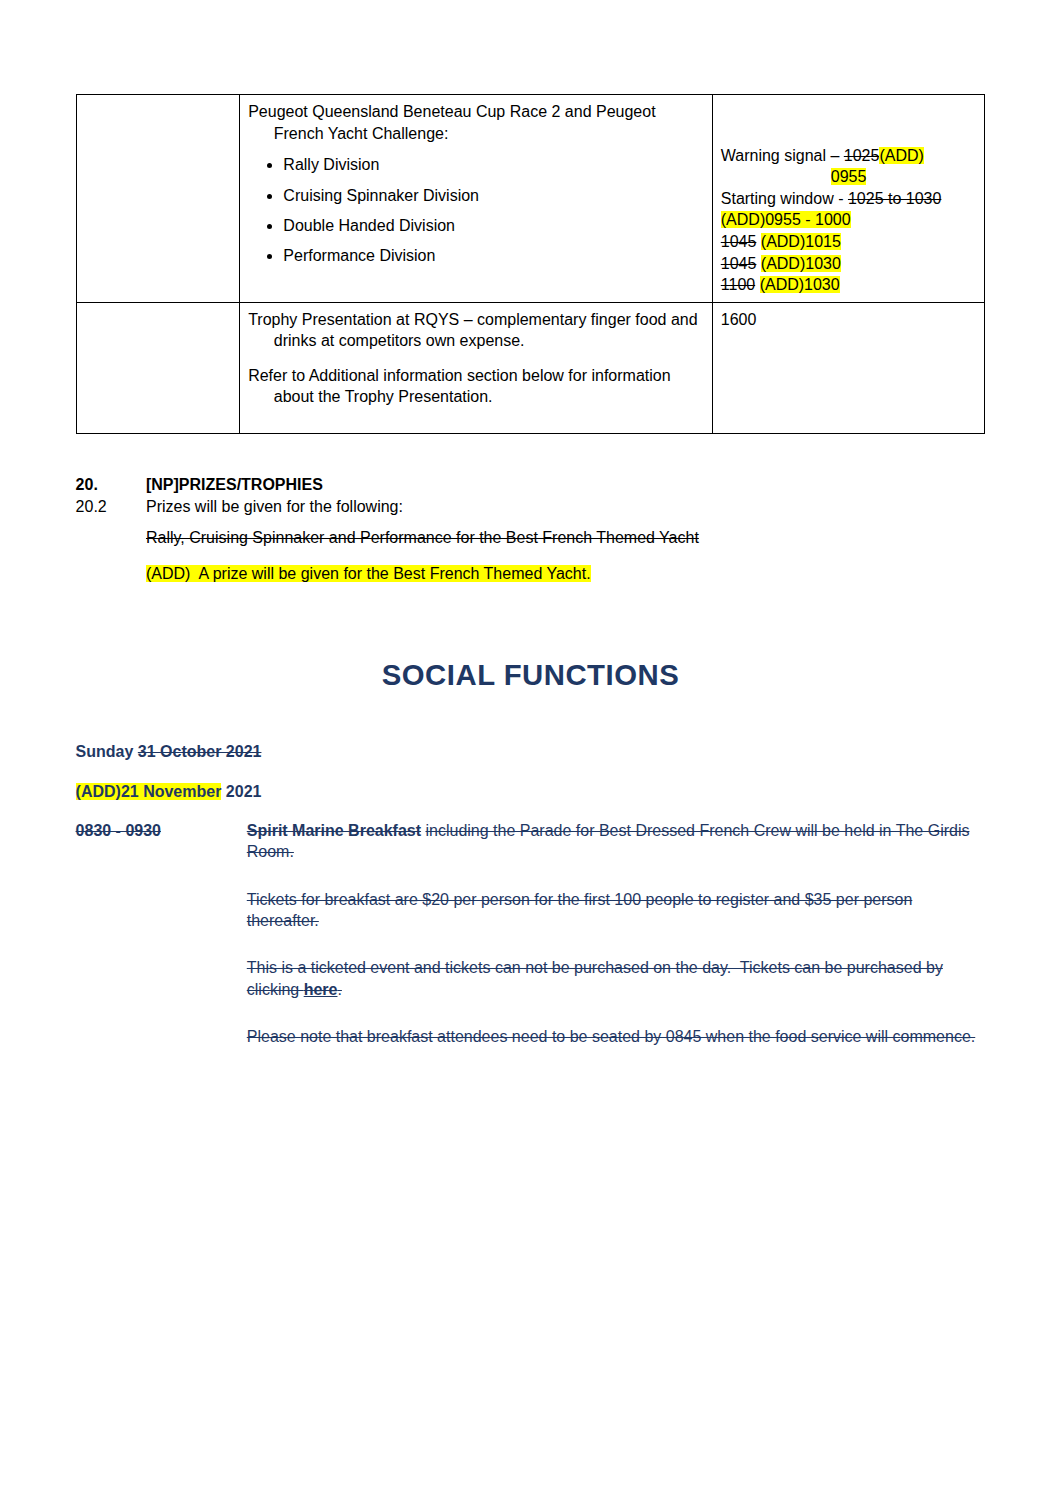| | Peugeot Queensland Beneteau Cup Race 2 and Peugeot French Yacht Challenge: Rally Division Cruising Spinnaker Division Double Handed Division Performance Division | Warning signal – 1025 (ADD) 0955 Starting window - 1025 to 1030 (ADD)0955 - 1000 1045 (ADD)1015 1045 (ADD)1030 1100 (ADD)1030 |
| | Trophy Presentation at RQYS – complementary finger food and drinks at competitors own expense. Refer to Additional information section below for information about the Trophy Presentation. | 1600 |
20. [NP]PRIZES/TROPHIES
20.2 Prizes will be given for the following:
Rally, Cruising Spinnaker and Performance for the Best French Themed Yacht
(ADD) A prize will be given for the Best French Themed Yacht.
SOCIAL FUNCTIONS
Sunday 31 October 2021
(ADD)21 November 2021
0830 - 0930
Spirit Marine Breakfast including the Parade for Best Dressed French Crew will be held in The Girdis Room.
Tickets for breakfast are $20 per person for the first 100 people to register and $35 per person thereafter.
This is a ticketed event and tickets can not be purchased on the day. Tickets can be purchased by clicking here.
Please note that breakfast attendees need to be seated by 0845 when the food service will commence.